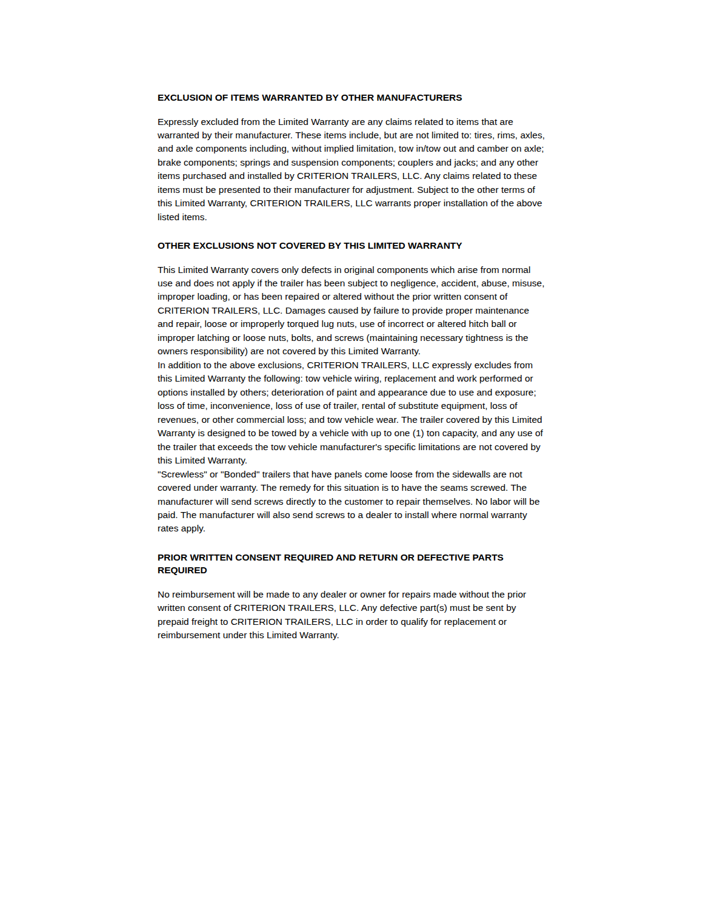EXCLUSION OF ITEMS WARRANTED BY OTHER MANUFACTURERS
Expressly excluded from the Limited Warranty are any claims related to items that are warranted by their manufacturer. These items include, but are not limited to: tires, rims, axles, and axle components including, without implied limitation, tow in/tow out and camber on axle; brake components; springs and suspension components; couplers and jacks; and any other items purchased and installed by CRITERION TRAILERS, LLC. Any claims related to these items must be presented to their manufacturer for adjustment. Subject to the other terms of this Limited Warranty, CRITERION TRAILERS, LLC warrants proper installation of the above listed items.
OTHER EXCLUSIONS NOT COVERED BY THIS LIMITED WARRANTY
This Limited Warranty covers only defects in original components which arise from normal use and does not apply if the trailer has been subject to negligence, accident, abuse, misuse, improper loading, or has been repaired or altered without the prior written consent of CRITERION TRAILERS, LLC. Damages caused by failure to provide proper maintenance and repair, loose or improperly torqued lug nuts, use of incorrect or altered hitch ball or improper latching or loose nuts, bolts, and screws (maintaining necessary tightness is the owners responsibility) are not covered by this Limited Warranty.
In addition to the above exclusions, CRITERION TRAILERS, LLC expressly excludes from this Limited Warranty the following: tow vehicle wiring, replacement and work performed or options installed by others; deterioration of paint and appearance due to use and exposure; loss of time, inconvenience, loss of use of trailer, rental of substitute equipment, loss of revenues, or other commercial loss; and tow vehicle wear. The trailer covered by this Limited Warranty is designed to be towed by a vehicle with up to one (1) ton capacity, and any use of the trailer that exceeds the tow vehicle manufacturer's specific limitations are not covered by this Limited Warranty.
"Screwless" or "Bonded" trailers that have panels come loose from the sidewalls are not covered under warranty. The remedy for this situation is to have the seams screwed. The manufacturer will send screws directly to the customer to repair themselves. No labor will be paid. The manufacturer will also send screws to a dealer to install where normal warranty rates apply.
PRIOR WRITTEN CONSENT REQUIRED AND RETURN OR DEFECTIVE PARTS REQUIRED
No reimbursement will be made to any dealer or owner for repairs made without the prior written consent of CRITERION TRAILERS, LLC. Any defective part(s) must be sent by prepaid freight to CRITERION TRAILERS, LLC in order to qualify for replacement or reimbursement under this Limited Warranty.